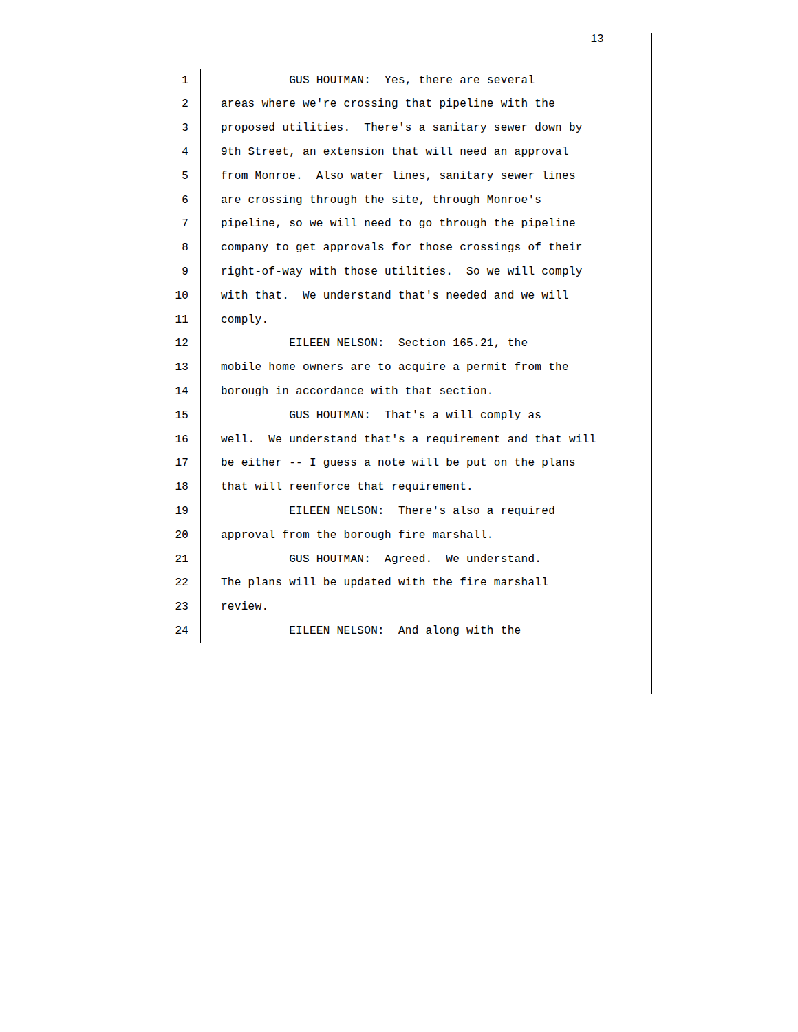13
| 1 | GUS HOUTMAN: Yes, there are several |
| 2 | areas where we're crossing that pipeline with the |
| 3 | proposed utilities. There's a sanitary sewer down by |
| 4 | 9th Street, an extension that will need an approval |
| 5 | from Monroe. Also water lines, sanitary sewer lines |
| 6 | are crossing through the site, through Monroe's |
| 7 | pipeline, so we will need to go through the pipeline |
| 8 | company to get approvals for those crossings of their |
| 9 | right-of-way with those utilities. So we will comply |
| 10 | with that. We understand that's needed and we will |
| 11 | comply. |
| 12 | EILEEN NELSON: Section 165.21, the |
| 13 | mobile home owners are to acquire a permit from the |
| 14 | borough in accordance with that section. |
| 15 | GUS HOUTMAN: That's a will comply as |
| 16 | well. We understand that's a requirement and that will |
| 17 | be either -- I guess a note will be put on the plans |
| 18 | that will reenforce that requirement. |
| 19 | EILEEN NELSON: There's also a required |
| 20 | approval from the borough fire marshall. |
| 21 | GUS HOUTMAN: Agreed. We understand. |
| 22 | The plans will be updated with the fire marshall |
| 23 | review. |
| 24 | EILEEN NELSON: And along with the |